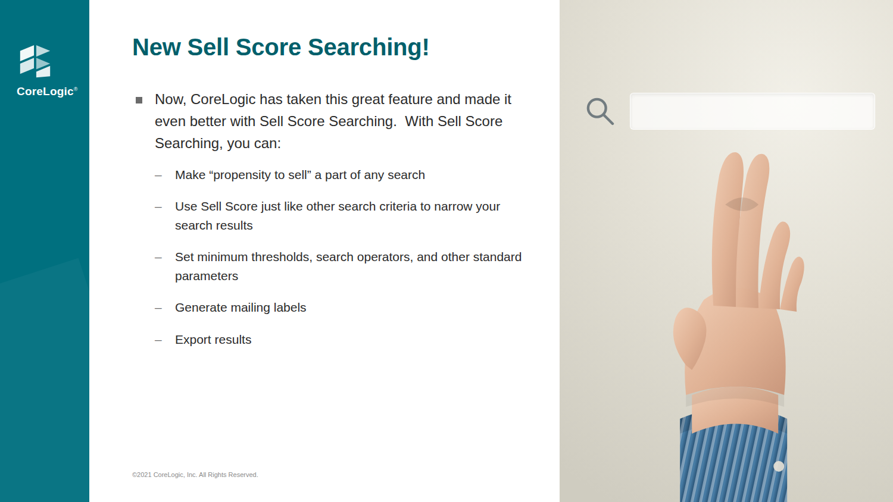CoreLogic®
New Sell Score Searching!
Now, CoreLogic has taken this great feature and made it even better with Sell Score Searching. With Sell Score Searching, you can:
Make “propensity to sell” a part of any search
Use Sell Score just like other search criteria to narrow your search results
Set minimum thresholds, search operators, and other standard parameters
Generate mailing labels
Export results
©2021 CoreLogic, Inc. All Rights Reserved.